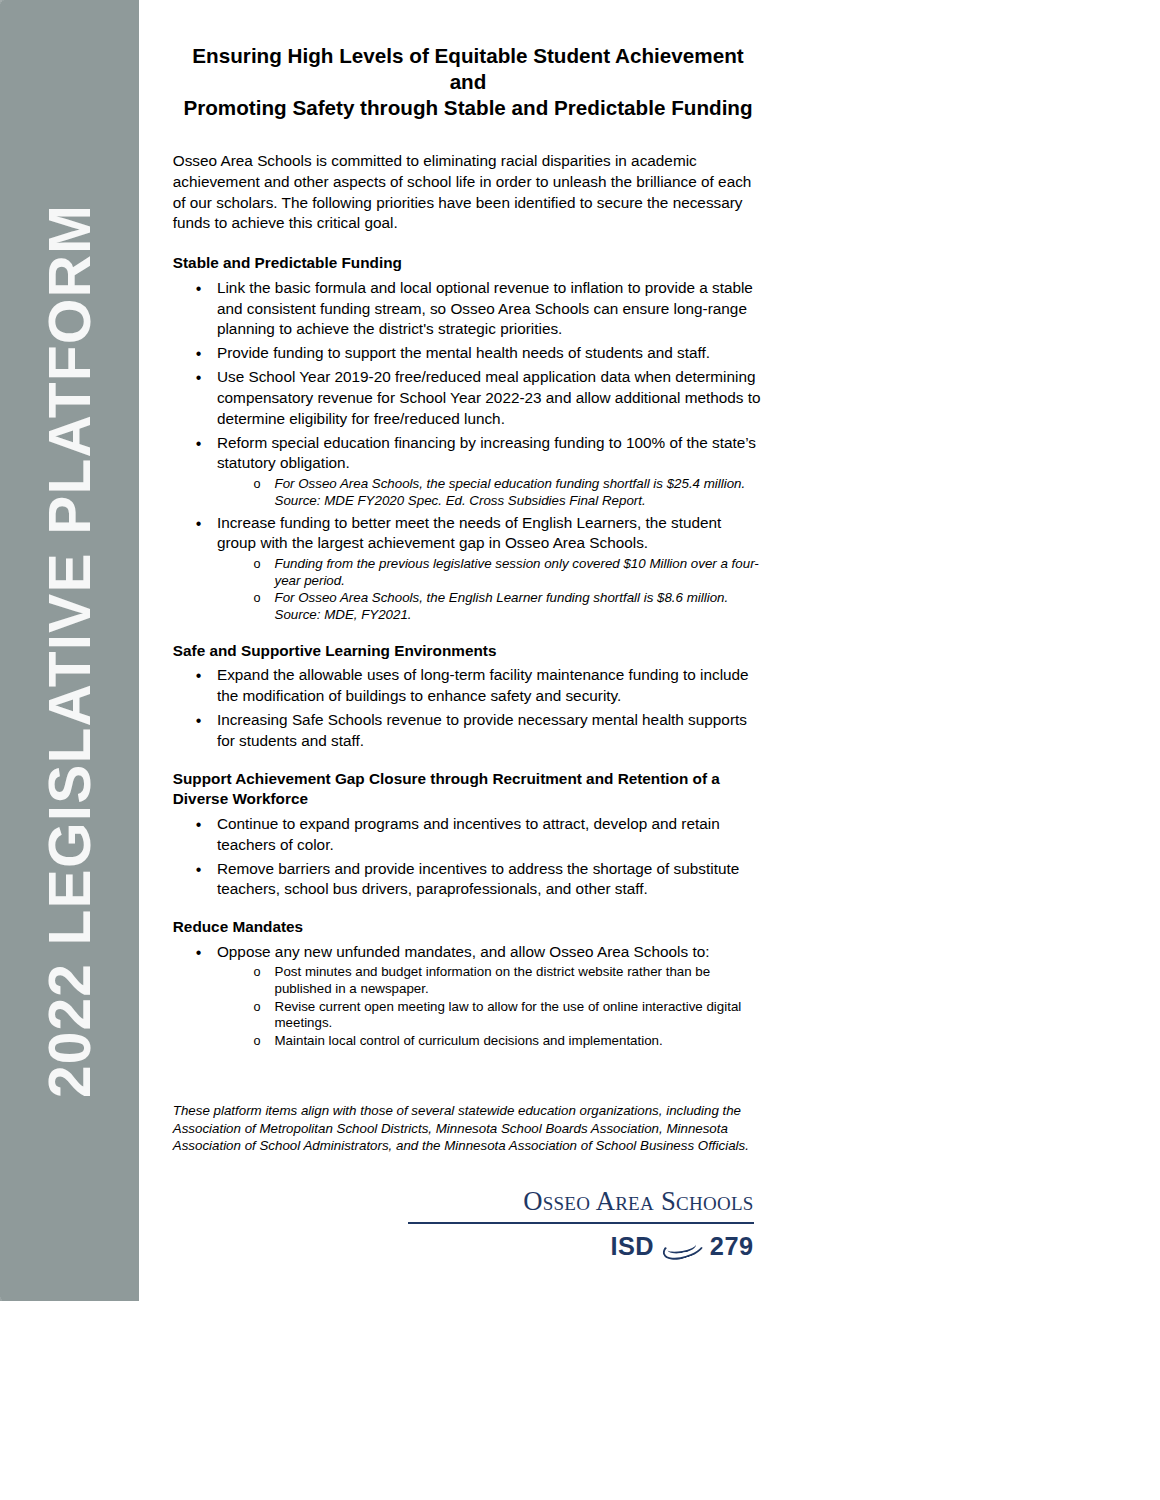2022 LEGISLATIVE PLATFORM
Ensuring High Levels of Equitable Student Achievement and
Promoting Safety through Stable and Predictable Funding
Osseo Area Schools is committed to eliminating racial disparities in academic achievement and other aspects of school life in order to unleash the brilliance of each of our scholars. The following priorities have been identified to secure the necessary funds to achieve this critical goal.
Stable and Predictable Funding
Link the basic formula and local optional revenue to inflation to provide a stable and consistent funding stream, so Osseo Area Schools can ensure long-range planning to achieve the district's strategic priorities.
Provide funding to support the mental health needs of students and staff.
Use School Year 2019-20 free/reduced meal application data when determining compensatory revenue for School Year 2022-23 and allow additional methods to determine eligibility for free/reduced lunch.
Reform special education financing by increasing funding to 100% of the state’s statutory obligation.
For Osseo Area Schools, the special education funding shortfall is $25.4 million. Source: MDE FY2020 Spec. Ed. Cross Subsidies Final Report.
Increase funding to better meet the needs of English Learners, the student group with the largest achievement gap in Osseo Area Schools.
Funding from the previous legislative session only covered $10 Million over a four-year period.
For Osseo Area Schools, the English Learner funding shortfall is $8.6 million. Source: MDE, FY2021.
Safe and Supportive Learning Environments
Expand the allowable uses of long-term facility maintenance funding to include the modification of buildings to enhance safety and security.
Increasing Safe Schools revenue to provide necessary mental health supports for students and staff.
Support Achievement Gap Closure through Recruitment and Retention of a Diverse Workforce
Continue to expand programs and incentives to attract, develop and retain teachers of color.
Remove barriers and provide incentives to address the shortage of substitute teachers, school bus drivers, paraprofessionals, and other staff.
Reduce Mandates
Oppose any new unfunded mandates, and allow Osseo Area Schools to:
Post minutes and budget information on the district website rather than be published in a newspaper.
Revise current open meeting law to allow for the use of online interactive digital meetings.
Maintain local control of curriculum decisions and implementation.
These platform items align with those of several statewide education organizations, including the Association of Metropolitan School Districts, Minnesota School Boards Association, Minnesota Association of School Administrators, and the Minnesota Association of School Business Officials.
Osseo Area Schools
ISD 279